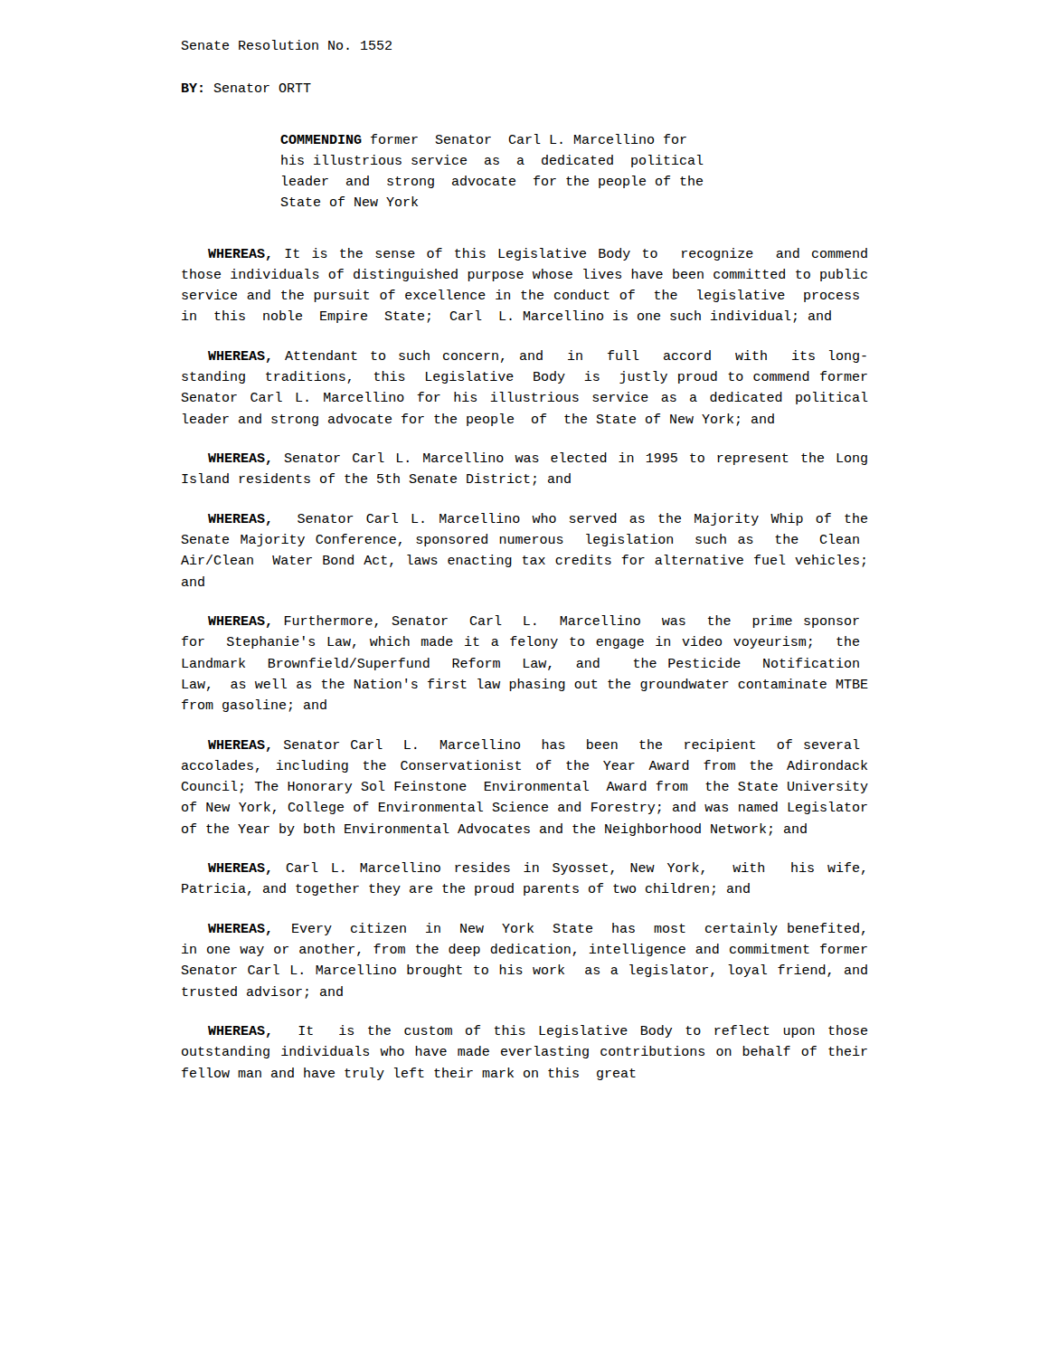Senate Resolution No. 1552
BY: Senator ORTT
COMMENDING former Senator Carl L. Marcellino for
his illustrious service as a dedicated political
leader and strong advocate for the people of the
State of New York
WHEREAS, It is the sense of this Legislative Body to recognize and commend those individuals of distinguished purpose whose lives have been committed to public service and the pursuit of excellence in the conduct of the legislative process in this noble Empire State; Carl L. Marcellino is one such individual; and
WHEREAS, Attendant to such concern, and in full accord with its long-standing traditions, this Legislative Body is justly proud to commend former Senator Carl L. Marcellino for his illustrious service as a dedicated political leader and strong advocate for the people of the State of New York; and
WHEREAS, Senator Carl L. Marcellino was elected in 1995 to represent the Long Island residents of the 5th Senate District; and
WHEREAS, Senator Carl L. Marcellino who served as the Majority Whip of the Senate Majority Conference, sponsored numerous legislation such as the Clean Air/Clean Water Bond Act, laws enacting tax credits for alternative fuel vehicles; and
WHEREAS, Furthermore, Senator Carl L. Marcellino was the prime sponsor for Stephanie's Law, which made it a felony to engage in video voyeurism; the Landmark Brownfield/Superfund Reform Law, and the Pesticide Notification Law, as well as the Nation's first law phasing out the groundwater contaminate MTBE from gasoline; and
WHEREAS, Senator Carl L. Marcellino has been the recipient of several accolades, including the Conservationist of the Year Award from the Adirondack Council; The Honorary Sol Feinstone Environmental Award from the State University of New York, College of Environmental Science and Forestry; and was named Legislator of the Year by both Environmental Advocates and the Neighborhood Network; and
WHEREAS, Carl L. Marcellino resides in Syosset, New York, with his wife, Patricia, and together they are the proud parents of two children; and
WHEREAS, Every citizen in New York State has most certainly benefited, in one way or another, from the deep dedication, intelligence and commitment former Senator Carl L. Marcellino brought to his work as a legislator, loyal friend, and trusted advisor; and
WHEREAS, It is the custom of this Legislative Body to reflect upon those outstanding individuals who have made everlasting contributions on behalf of their fellow man and have truly left their mark on this great